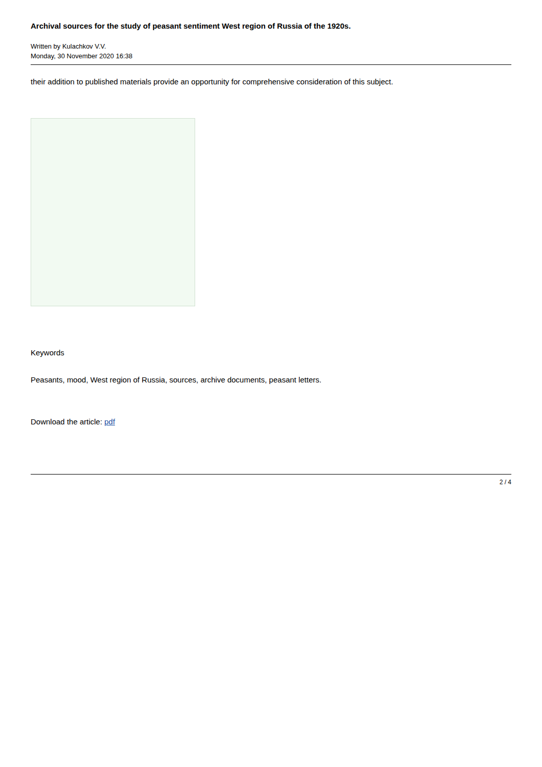Archival sources for the study of peasant sentiment West region of Russia of the 1920s.
Written by Kulachkov V.V.
Monday, 30 November 2020 16:38
their addition to published materials provide an opportunity for comprehensive consideration of this subject.
Keywords
Peasants, mood, West region of Russia, sources, archive documents, peasant letters.
Download the article: pdf
2 / 4